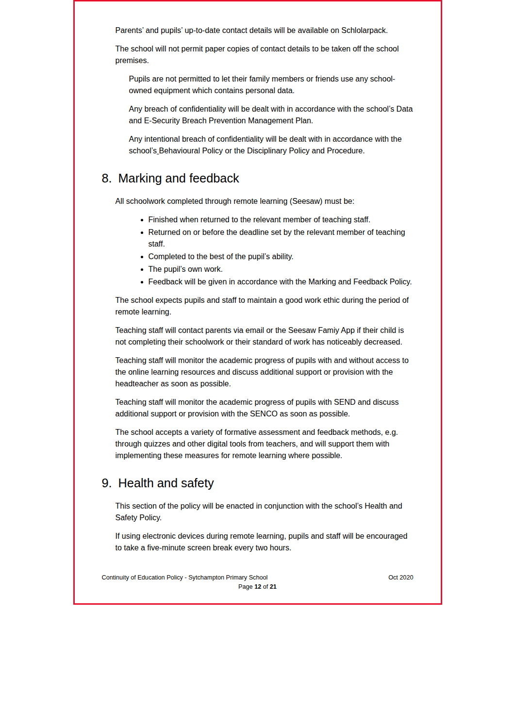Parents’ and pupils’ up-to-date contact details will be available on Schlolarpack.
The school will not permit paper copies of contact details to be taken off the school premises.
Pupils are not permitted to let their family members or friends use any school-owned equipment which contains personal data.
Any breach of confidentiality will be dealt with in accordance with the school’s Data and E-Security Breach Prevention Management Plan.
Any intentional breach of confidentiality will be dealt with in accordance with the school’s Behavioural Policy or the Disciplinary Policy and Procedure.
8. Marking and feedback
All schoolwork completed through remote learning (Seesaw) must be:
Finished when returned to the relevant member of teaching staff.
Returned on or before the deadline set by the relevant member of teaching staff.
Completed to the best of the pupil’s ability.
The pupil’s own work.
Feedback will be given in accordance with the Marking and Feedback Policy.
The school expects pupils and staff to maintain a good work ethic during the period of remote learning.
Teaching staff will contact parents via email or the Seesaw Famiy App if their child is not completing their schoolwork or their standard of work has noticeably decreased.
Teaching staff will monitor the academic progress of pupils with and without access to the online learning resources and discuss additional support or provision with the headteacher as soon as possible.
Teaching staff will monitor the academic progress of pupils with SEND and discuss additional support or provision with the SENCO as soon as possible.
The school accepts a variety of formative assessment and feedback methods, e.g. through quizzes and other digital tools from teachers, and will support them with implementing these measures for remote learning where possible.
9. Health and safety
This section of the policy will be enacted in conjunction with the school’s Health and Safety Policy.
If using electronic devices during remote learning, pupils and staff will be encouraged to take a five-minute screen break every two hours.
Continuity of Education Policy - Sytchampton Primary School Oct 2020
Page 12 of 21